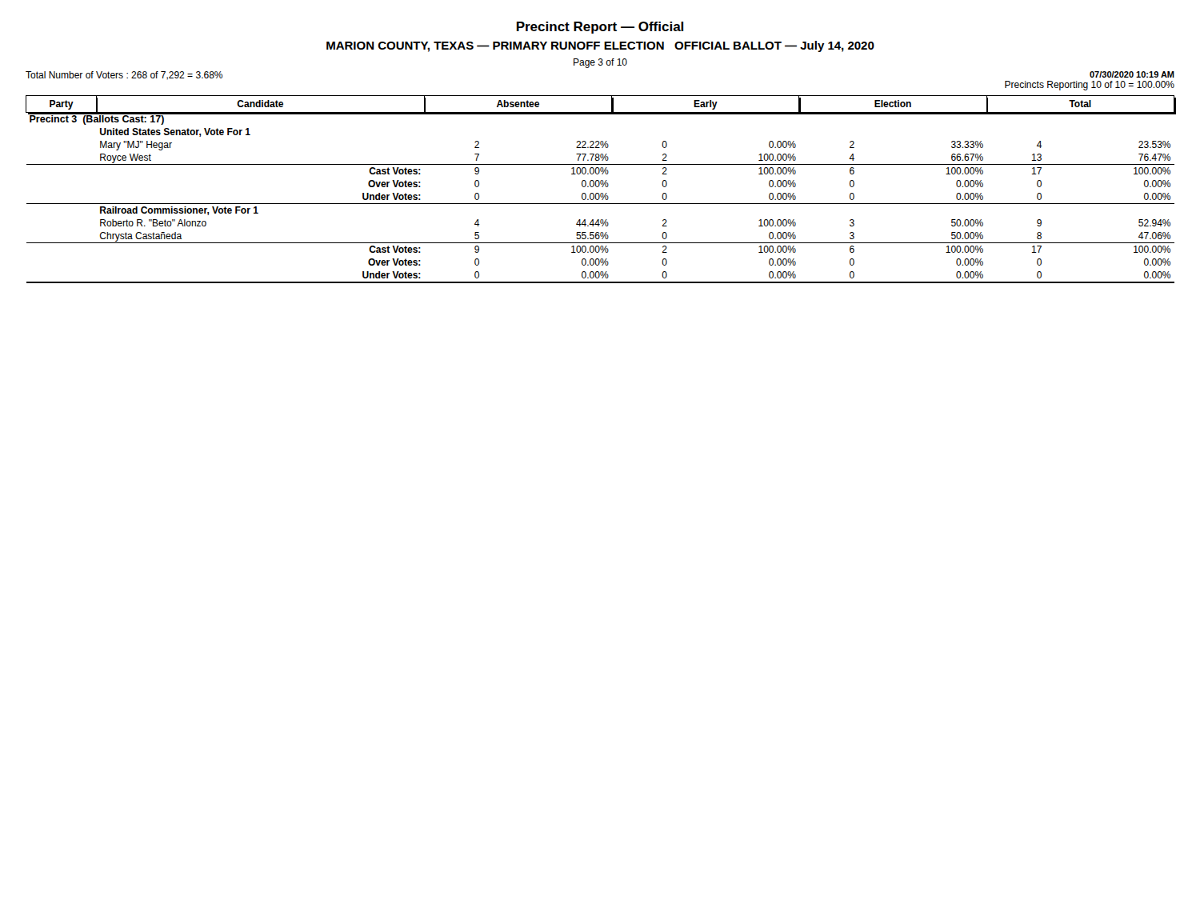Precinct Report — Official
MARION COUNTY, TEXAS — PRIMARY RUNOFF ELECTION OFFICIAL BALLOT — July 14, 2020
Page 3 of 10
Total Number of Voters : 268 of 7,292 = 3.68%
07/30/2020 10:19 AM
Precincts Reporting 10 of 10 = 100.00%
| Party | Candidate | Absentee | Early | Election | Total |
| --- | --- | --- | --- | --- | --- |
| Precinct 3 (Ballots Cast: 17) |
| | United States Senator, Vote For 1 | |
| | Mary "MJ" Hegar | 2 | 22.22% | 0 | 0.00% | 2 | 33.33% | 4 | 23.53% |
| | Royce West | 7 | 77.78% | 2 | 100.00% | 4 | 66.67% | 13 | 76.47% |
| | Cast Votes: | 9 | 100.00% | 2 | 100.00% | 6 | 100.00% | 17 | 100.00% |
| | Over Votes: | 0 | 0.00% | 0 | 0.00% | 0 | 0.00% | 0 | 0.00% |
| | Under Votes: | 0 | 0.00% | 0 | 0.00% | 0 | 0.00% | 0 | 0.00% |
| | Railroad Commissioner, Vote For 1 | |
| | Roberto R. "Beto" Alonzo | 4 | 44.44% | 2 | 100.00% | 3 | 50.00% | 9 | 52.94% |
| | Chrysta Castañeda | 5 | 55.56% | 0 | 0.00% | 3 | 50.00% | 8 | 47.06% |
| | Cast Votes: | 9 | 100.00% | 2 | 100.00% | 6 | 100.00% | 17 | 100.00% |
| | Over Votes: | 0 | 0.00% | 0 | 0.00% | 0 | 0.00% | 0 | 0.00% |
| | Under Votes: | 0 | 0.00% | 0 | 0.00% | 0 | 0.00% | 0 | 0.00% |